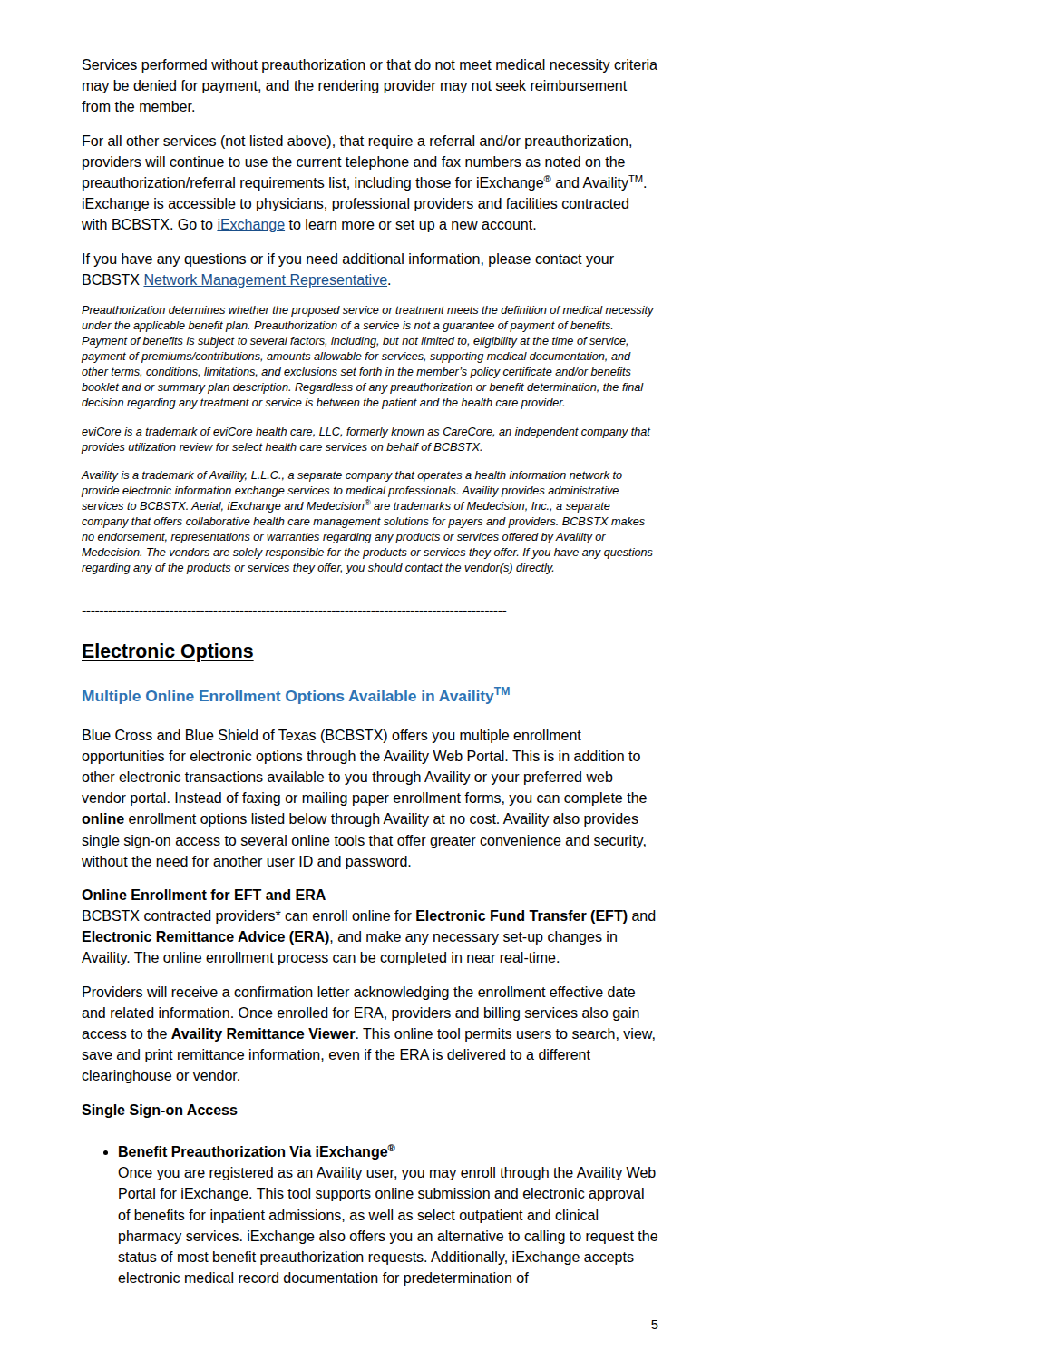Services performed without preauthorization or that do not meet medical necessity criteria may be denied for payment, and the rendering provider may not seek reimbursement from the member.
For all other services (not listed above), that require a referral and/or preauthorization, providers will continue to use the current telephone and fax numbers as noted on the preauthorization/referral requirements list, including those for iExchange® and AvailityTM. iExchange is accessible to physicians, professional providers and facilities contracted with BCBSTX. Go to iExchange to learn more or set up a new account.
If you have any questions or if you need additional information, please contact your BCBSTX Network Management Representative.
Preauthorization determines whether the proposed service or treatment meets the definition of medical necessity under the applicable benefit plan. Preauthorization of a service is not a guarantee of payment of benefits. Payment of benefits is subject to several factors, including, but not limited to, eligibility at the time of service, payment of premiums/contributions, amounts allowable for services, supporting medical documentation, and other terms, conditions, limitations, and exclusions set forth in the member’s policy certificate and/or benefits booklet and or summary plan description. Regardless of any preauthorization or benefit determination, the final decision regarding any treatment or service is between the patient and the health care provider.
eviCore is a trademark of eviCore health care, LLC, formerly known as CareCore, an independent company that provides utilization review for select health care services on behalf of BCBSTX.
Availity is a trademark of Availity, L.L.C., a separate company that operates a health information network to provide electronic information exchange services to medical professionals. Availity provides administrative services to BCBSTX. Aerial, iExchange and Medecision® are trademarks of Medecision, Inc., a separate company that offers collaborative health care management solutions for payers and providers. BCBSTX makes no endorsement, representations or warranties regarding any products or services offered by Availity or Medecision. The vendors are solely responsible for the products or services they offer. If you have any questions regarding any of the products or services they offer, you should contact the vendor(s) directly.
-------------------------------------------------------------------------------------------------
Electronic Options
Multiple Online Enrollment Options Available in AvailityTM
Blue Cross and Blue Shield of Texas (BCBSTX) offers you multiple enrollment opportunities for electronic options through the Availity Web Portal. This is in addition to other electronic transactions available to you through Availity or your preferred web vendor portal. Instead of faxing or mailing paper enrollment forms, you can complete the online enrollment options listed below through Availity at no cost. Availity also provides single sign-on access to several online tools that offer greater convenience and security, without the need for another user ID and password.
Online Enrollment for EFT and ERA
BCBSTX contracted providers* can enroll online for Electronic Fund Transfer (EFT) and Electronic Remittance Advice (ERA), and make any necessary set-up changes in Availity. The online enrollment process can be completed in near real-time.
Providers will receive a confirmation letter acknowledging the enrollment effective date and related information. Once enrolled for ERA, providers and billing services also gain access to the Availity Remittance Viewer. This online tool permits users to search, view, save and print remittance information, even if the ERA is delivered to a different clearinghouse or vendor.
Single Sign-on Access
Benefit Preauthorization Via iExchange®
Once you are registered as an Availity user, you may enroll through the Availity Web Portal for iExchange. This tool supports online submission and electronic approval of benefits for inpatient admissions, as well as select outpatient and clinical pharmacy services. iExchange also offers you an alternative to calling to request the status of most benefit preauthorization requests. Additionally, iExchange accepts electronic medical record documentation for predetermination of
5